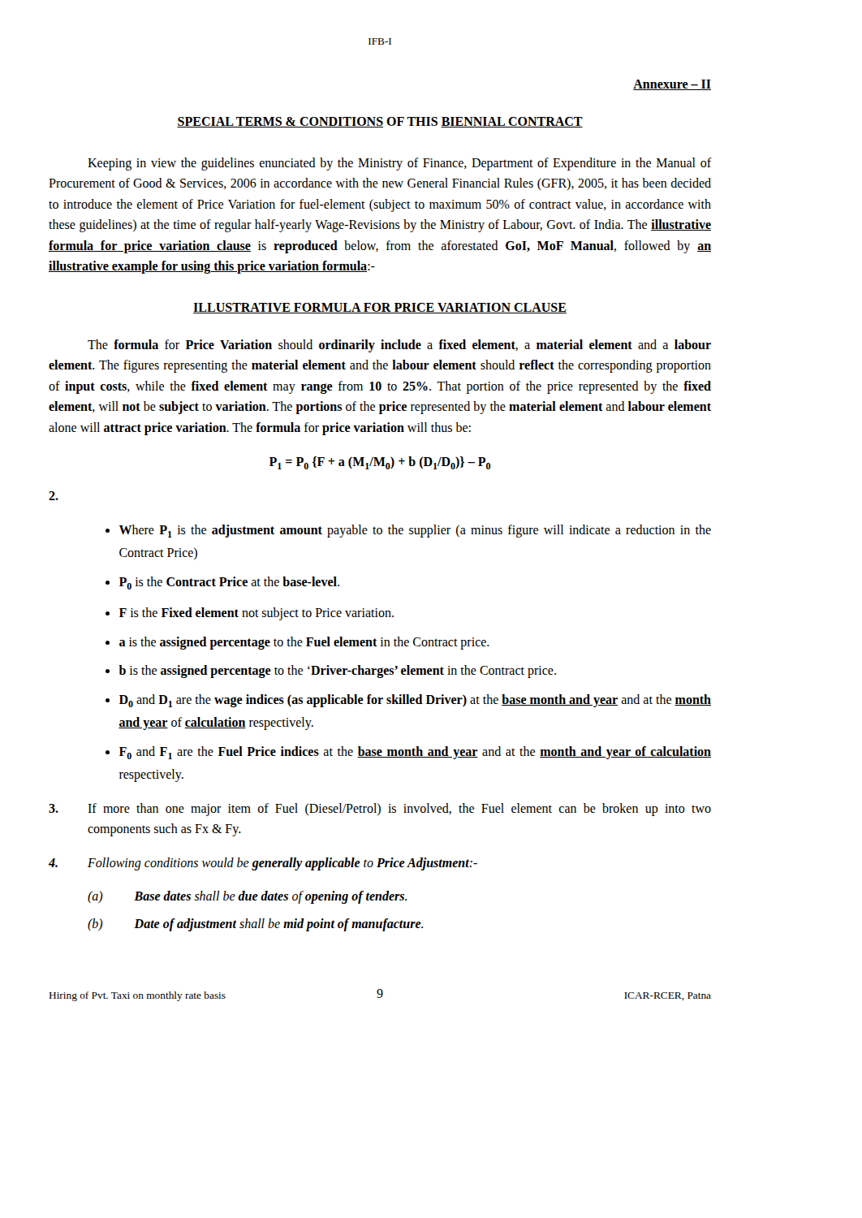IFB-I
Annexure – II
SPECIAL TERMS & CONDITIONS OF THIS BIENNIAL CONTRACT
Keeping in view the guidelines enunciated by the Ministry of Finance, Department of Expenditure in the Manual of Procurement of Good & Services, 2006 in accordance with the new General Financial Rules (GFR), 2005, it has been decided to introduce the element of Price Variation for fuel-element (subject to maximum 50% of contract value, in accordance with these guidelines) at the time of regular half-yearly Wage-Revisions by the Ministry of Labour, Govt. of India. The illustrative formula for price variation clause is reproduced below, from the aforestated GoI, MoF Manual, followed by an illustrative example for using this price variation formula:-
ILLUSTRATIVE FORMULA FOR PRICE VARIATION CLAUSE
The formula for Price Variation should ordinarily include a fixed element, a material element and a labour element. The figures representing the material element and the labour element should reflect the corresponding proportion of input costs, while the fixed element may range from 10 to 25%. That portion of the price represented by the fixed element, will not be subject to variation. The portions of the price represented by the material element and labour element alone will attract price variation. The formula for price variation will thus be:
P1 = P0 {F + a (M1/M0) + b (D1/D0)} – P0
2.
Where P1 is the adjustment amount payable to the supplier (a minus figure will indicate a reduction in the Contract Price)
P0 is the Contract Price at the base-level.
F is the Fixed element not subject to Price variation.
a is the assigned percentage to the Fuel element in the Contract price.
b is the assigned percentage to the ‘Driver-charges’ element in the Contract price.
D0 and D1 are the wage indices (as applicable for skilled Driver) at the base month and year and at the month and year of calculation respectively.
F0 and F1 are the Fuel Price indices at the base month and year and at the month and year of calculation respectively.
3.
If more than one major item of Fuel (Diesel/Petrol) is involved, the Fuel element can be broken up into two components such as Fx & Fy.
4.
Following conditions would be generally applicable to Price Adjustment:-
(a)
Base dates shall be due dates of opening of tenders.
(b)
Date of adjustment shall be mid point of manufacture.
Hiring of Pvt. Taxi on monthly rate basis
9
ICAR-RCER, Patna